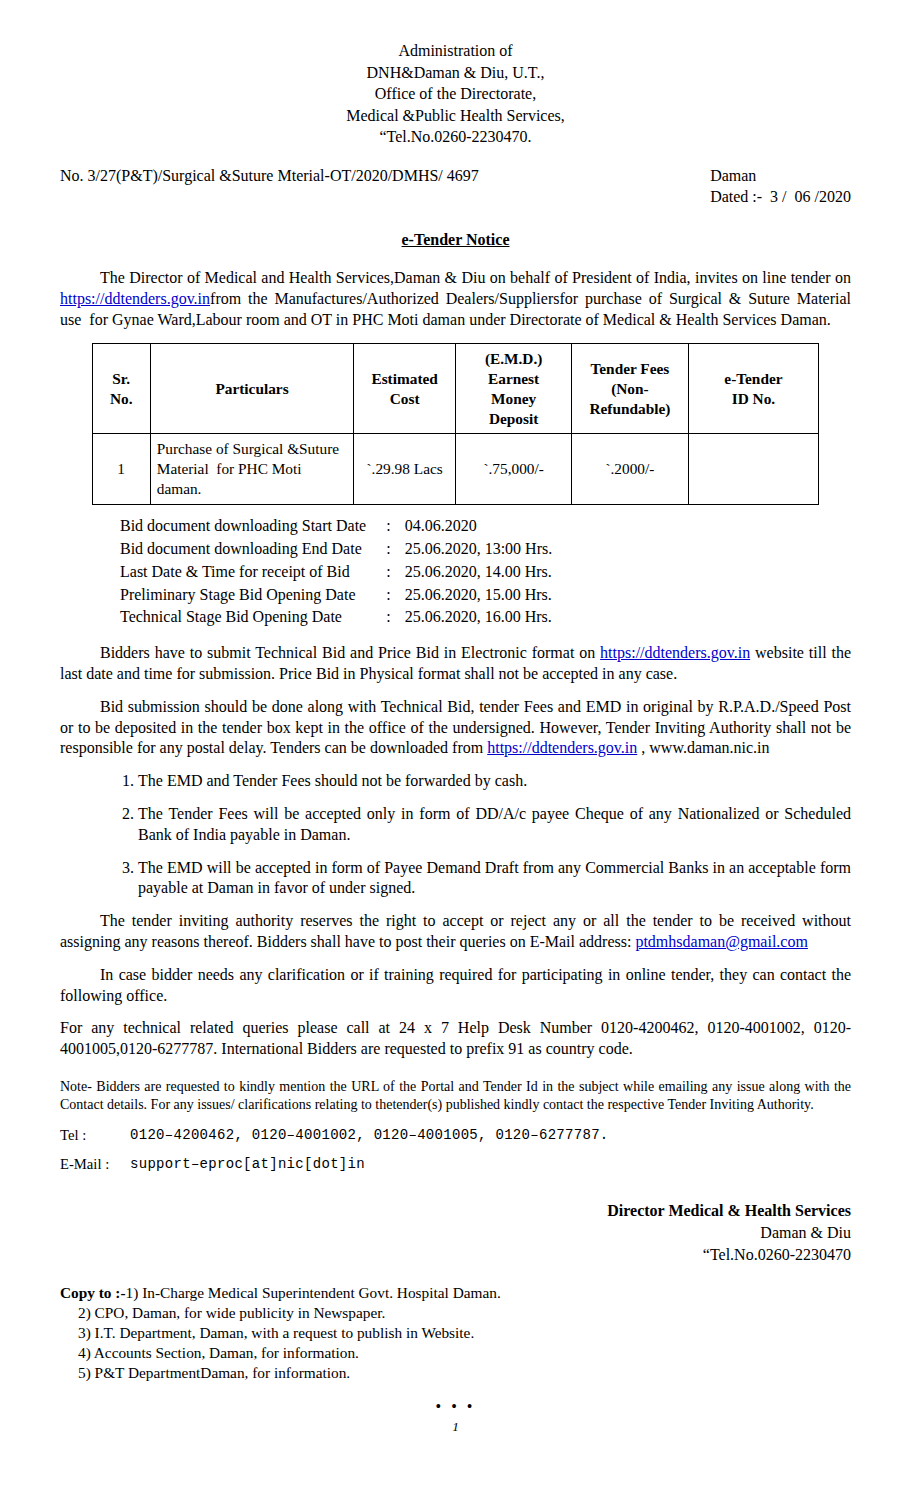Administration of
DNH&Daman & Diu, U.T.,
Office of the Directorate,
Medical &Public Health Services,
“Tel.No.0260-2230470.
No. 3/27(P&T)/Surgical &Suture Mterial-OT/2020/DMHS/ 4697
Daman
Dated :- 3 / 06 /2020
e-Tender Notice
The Director of Medical and Health Services,Daman & Diu on behalf of President of India, invites on line tender on https://ddtenders.gov.infrom the Manufactures/Authorized Dealers/Suppliersfor purchase of Surgical & Suture Material use for Gynae Ward,Labour room and OT in PHC Moti daman under Directorate of Medical & Health Services Daman.
| Sr. No. | Particulars | Estimated Cost | (E.M.D.) Earnest Money Deposit | Tender Fees (Non- Refundable) | e-Tender ID No. |
| --- | --- | --- | --- | --- | --- |
| 1 | Purchase of Surgical &Suture Material for PHC Moti daman. | `.29.98 Lacs | `.75,000/- | `.2000/- | |
| Bid document downloading Start Date | : | 04.06.2020 |
| Bid document downloading End Date | : | 25.06.2020, 13:00 Hrs. |
| Last Date & Time for receipt of Bid | : | 25.06.2020, 14.00 Hrs. |
| Preliminary Stage Bid Opening Date | : | 25.06.2020, 15.00 Hrs. |
| Technical Stage Bid Opening Date | : | 25.06.2020, 16.00 Hrs. |
Bidders have to submit Technical Bid and Price Bid in Electronic format on https://ddtenders.gov.in website till the last date and time for submission. Price Bid in Physical format shall not be accepted in any case.
Bid submission should be done along with Technical Bid, tender Fees and EMD in original by R.P.A.D./Speed Post or to be deposited in the tender box kept in the office of the undersigned. However, Tender Inviting Authority shall not be responsible for any postal delay. Tenders can be downloaded from https://ddtenders.gov.in , www.daman.nic.in
The EMD and Tender Fees should not be forwarded by cash.
The Tender Fees will be accepted only in form of DD/A/c payee Cheque of any Nationalized or Scheduled Bank of India payable in Daman.
The EMD will be accepted in form of Payee Demand Draft from any Commercial Banks in an acceptable form payable at Daman in favor of under signed.
The tender inviting authority reserves the right to accept or reject any or all the tender to be received without assigning any reasons thereof. Bidders shall have to post their queries on E-Mail address: ptdmhsdaman@gmail.com
In case bidder needs any clarification or if training required for participating in online tender, they can contact the following office.
For any technical related queries please call at 24 x 7 Help Desk Number 0120-4200462, 0120-4001002, 0120-4001005,0120-6277787. International Bidders are requested to prefix 91 as country code.
Note- Bidders are requested to kindly mention the URL of the Portal and Tender Id in the subject while emailing any issue along with the Contact details. For any issues/ clarifications relating to thetender(s) published kindly contact the respective Tender Inviting Authority.
Tel :
0120–4200462, 0120–4001002, 0120–4001005, 0120–6277787.
E-Mail :
support–eproc[at]nic[dot]in
Director Medical & Health Services
Daman & Diu
“Tel.No.0260-2230470
Copy to :-1) In-Charge Medical Superintendent Govt. Hospital Daman.
2) CPO, Daman, for wide publicity in Newspaper.
3) I.T. Department, Daman, with a request to publish in Website.
4) Accounts Section, Daman, for information.
5) P&T DepartmentDaman, for information.
• • •
1